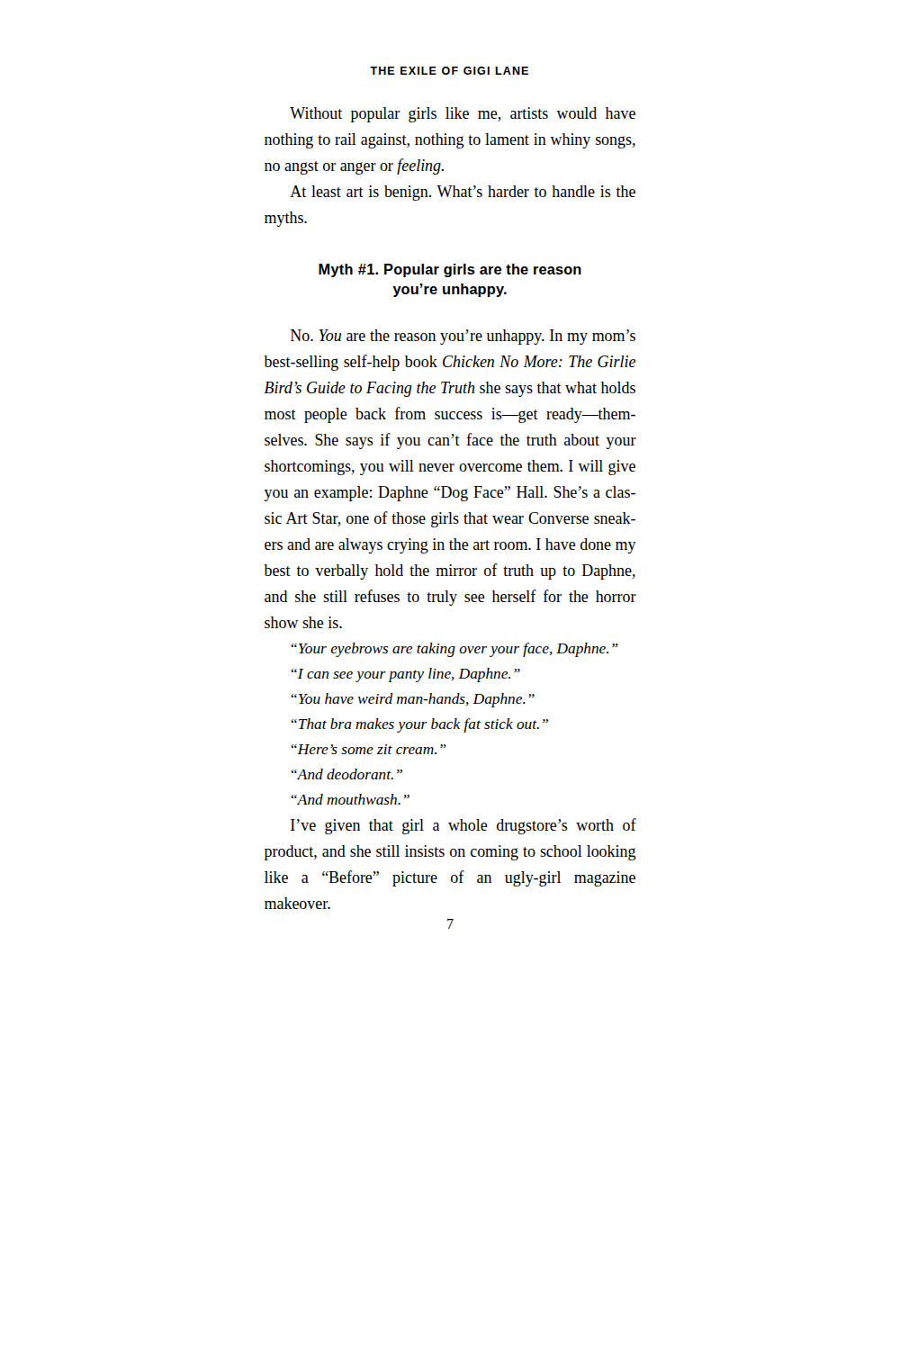The Exile of Gigi Lane
Without popular girls like me, artists would have nothing to rail against, nothing to lament in whiny songs, no angst or anger or feeling.
At least art is benign. What’s harder to handle is the myths.
Myth #1. Popular girls are the reason
you’re unhappy.
No. You are the reason you’re unhappy. In my mom’s best-selling self-help book Chicken No More: The Girlie Bird’s Guide to Facing the Truth she says that what holds most people back from success is—get ready—themselves. She says if you can’t face the truth about your shortcomings, you will never overcome them. I will give you an example: Daphne “Dog Face” Hall. She’s a classic Art Star, one of those girls that wear Converse sneakers and are always crying in the art room. I have done my best to verbally hold the mirror of truth up to Daphne, and she still refuses to truly see herself for the horror show she is.
“Your eyebrows are taking over your face, Daphne.”
“I can see your panty line, Daphne.”
“You have weird man-hands, Daphne.”
“That bra makes your back fat stick out.”
“Here’s some zit cream.”
“And deodorant.”
“And mouthwash.”
I’ve given that girl a whole drugstore’s worth of product, and she still insists on coming to school looking like a “Before” picture of an ugly-girl magazine makeover.
7